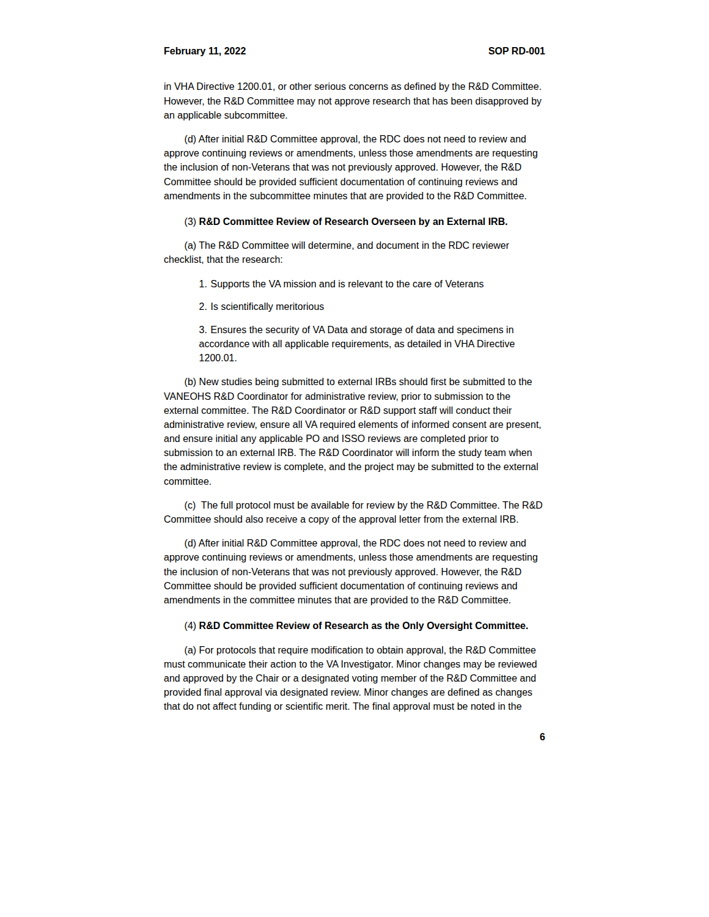February 11, 2022
SOP RD-001
in VHA Directive 1200.01, or other serious concerns as defined by the R&D Committee. However, the R&D Committee may not approve research that has been disapproved by an applicable subcommittee.
(d) After initial R&D Committee approval, the RDC does not need to review and approve continuing reviews or amendments, unless those amendments are requesting the inclusion of non-Veterans that was not previously approved. However, the R&D Committee should be provided sufficient documentation of continuing reviews and amendments in the subcommittee minutes that are provided to the R&D Committee.
(3) R&D Committee Review of Research Overseen by an External IRB.
(a) The R&D Committee will determine, and document in the RDC reviewer checklist, that the research:
1. Supports the VA mission and is relevant to the care of Veterans
2. Is scientifically meritorious
3. Ensures the security of VA Data and storage of data and specimens in accordance with all applicable requirements, as detailed in VHA Directive 1200.01.
(b) New studies being submitted to external IRBs should first be submitted to the VANEOHS R&D Coordinator for administrative review, prior to submission to the external committee. The R&D Coordinator or R&D support staff will conduct their administrative review, ensure all VA required elements of informed consent are present, and ensure initial any applicable PO and ISSO reviews are completed prior to submission to an external IRB. The R&D Coordinator will inform the study team when the administrative review is complete, and the project may be submitted to the external committee.
(c) The full protocol must be available for review by the R&D Committee. The R&D Committee should also receive a copy of the approval letter from the external IRB.
(d) After initial R&D Committee approval, the RDC does not need to review and approve continuing reviews or amendments, unless those amendments are requesting the inclusion of non-Veterans that was not previously approved. However, the R&D Committee should be provided sufficient documentation of continuing reviews and amendments in the committee minutes that are provided to the R&D Committee.
(4) R&D Committee Review of Research as the Only Oversight Committee.
(a) For protocols that require modification to obtain approval, the R&D Committee must communicate their action to the VA Investigator. Minor changes may be reviewed and approved by the Chair or a designated voting member of the R&D Committee and provided final approval via designated review. Minor changes are defined as changes that do not affect funding or scientific merit. The final approval must be noted in the
6